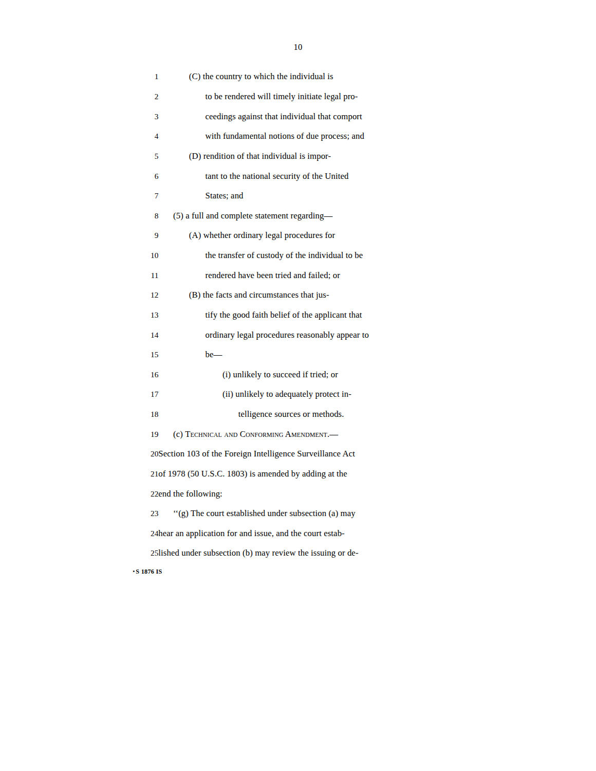10
| 1 | (C) the country to which the individual is |
| 2 | to be rendered will timely initiate legal pro- |
| 3 | ceedings against that individual that comport |
| 4 | with fundamental notions of due process; and |
| 5 | (D) rendition of that individual is impor- |
| 6 | tant to the national security of the United |
| 7 | States; and |
| 8 | (5) a full and complete statement regarding— |
| 9 | (A) whether ordinary legal procedures for |
| 10 | the transfer of custody of the individual to be |
| 11 | rendered have been tried and failed; or |
| 12 | (B) the facts and circumstances that jus- |
| 13 | tify the good faith belief of the applicant that |
| 14 | ordinary legal procedures reasonably appear to |
| 15 | be— |
| 16 | (i) unlikely to succeed if tried; or |
| 17 | (ii) unlikely to adequately protect in- |
| 18 | telligence sources or methods. |
| 19 | (c) Technical and Conforming Amendment. — |
| 20 | Section 103 of the Foreign Intelligence Surveillance Act |
| 21 | of 1978 (50 U.S.C. 1803) is amended by adding at the |
| 22 | end the following: |
| 23 | ‘‘(g) The court established under subsection (a) may |
| 24 | hear an application for and issue, and the court estab- |
| 25 | lished under subsection (b) may review the issuing or de- |
•S 1876 IS